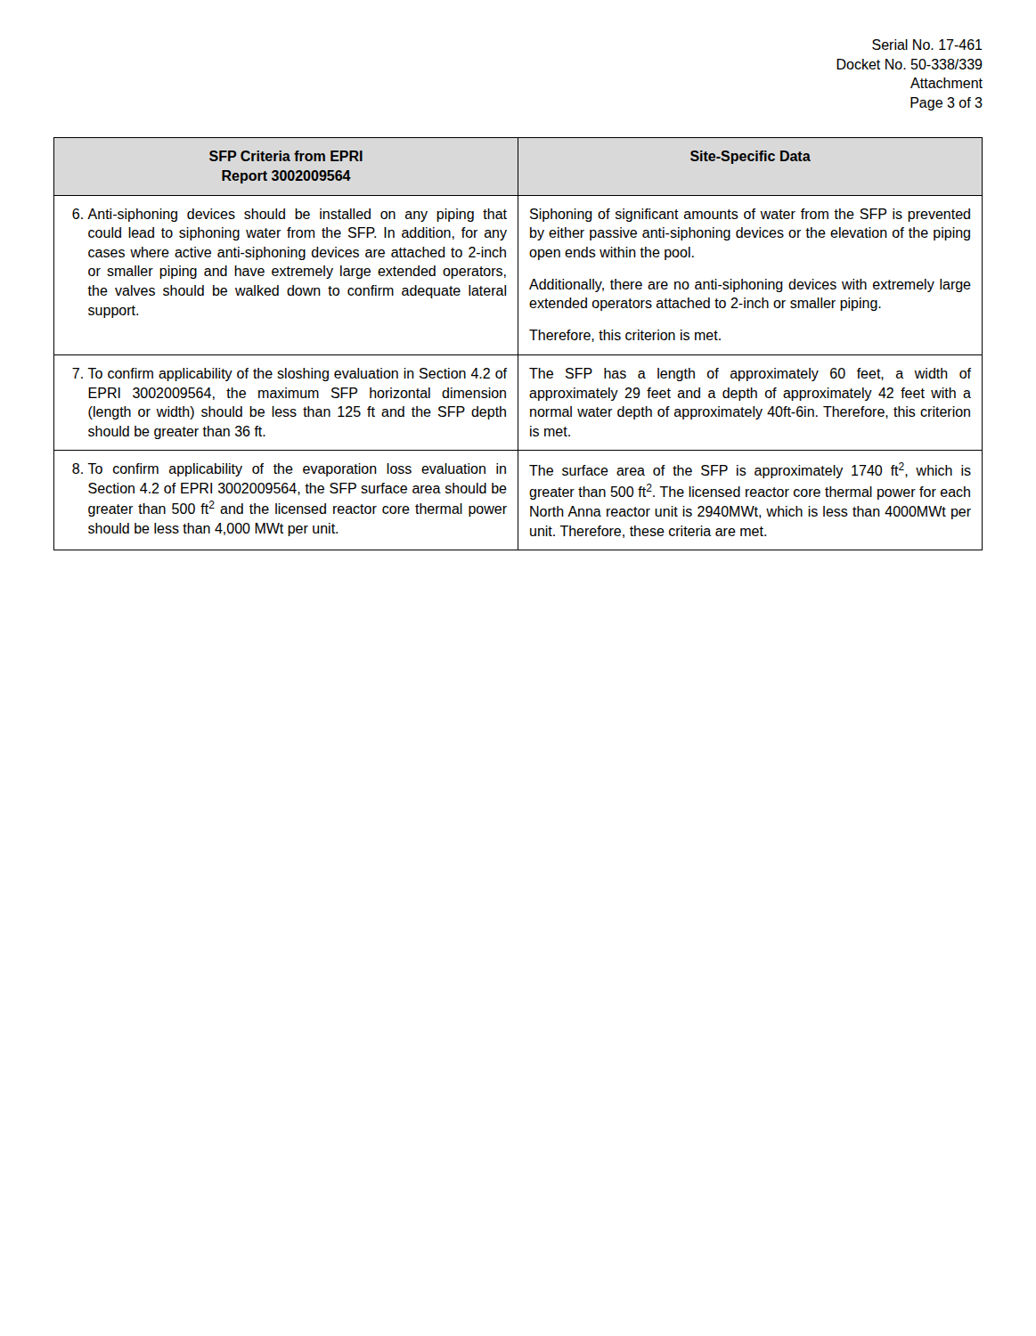Serial No. 17-461
Docket No. 50-338/339
Attachment
Page 3 of 3
| SFP Criteria from EPRI Report 3002009564 | Site-Specific Data |
| --- | --- |
| Anti-siphoning devices should be installed on any piping that could lead to siphoning water from the SFP. In addition, for any cases where active anti-siphoning devices are attached to 2-inch or smaller piping and have extremely large extended operators, the valves should be walked down to confirm adequate lateral support. | Siphoning of significant amounts of water from the SFP is prevented by either passive anti-siphoning devices or the elevation of the piping open ends within the pool. Additionally, there are no anti-siphoning devices with extremely large extended operators attached to 2-inch or smaller piping. Therefore, this criterion is met. |
| To confirm applicability of the sloshing evaluation in Section 4.2 of EPRI 3002009564, the maximum SFP horizontal dimension (length or width) should be less than 125 ft and the SFP depth should be greater than 36 ft. | The SFP has a length of approximately 60 feet, a width of approximately 29 feet and a depth of approximately 42 feet with a normal water depth of approximately 40ft-6in. Therefore, this criterion is met. |
| To confirm applicability of the evaporation loss evaluation in Section 4.2 of EPRI 3002009564, the SFP surface area should be greater than 500 ft 2 and the licensed reactor core thermal power should be less than 4,000 MWt per unit. | The surface area of the SFP is approximately 1740 ft 2 , which is greater than 500 ft 2 . The licensed reactor core thermal power for each North Anna reactor unit is 2940MWt, which is less than 4000MWt per unit. Therefore, these criteria are met. |